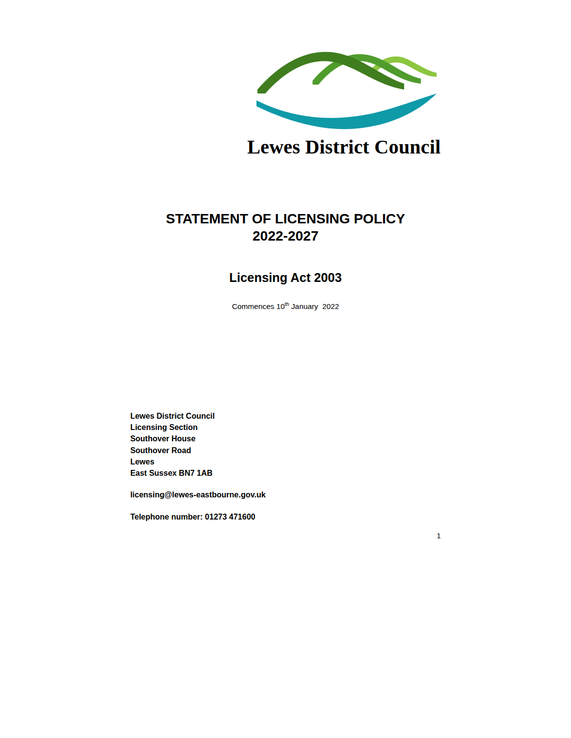Lewes District Council hills and wave logo
Lewes District Council
STATEMENT OF LICENSING POLICY
2022-2027
Licensing Act 2003
Commences 10th January 2022
Lewes District Council
Licensing Section
Southover House
Southover Road
Lewes
East Sussex BN7 1AB
licensing@lewes-eastbourne.gov.uk
Telephone number: 01273 471600
1